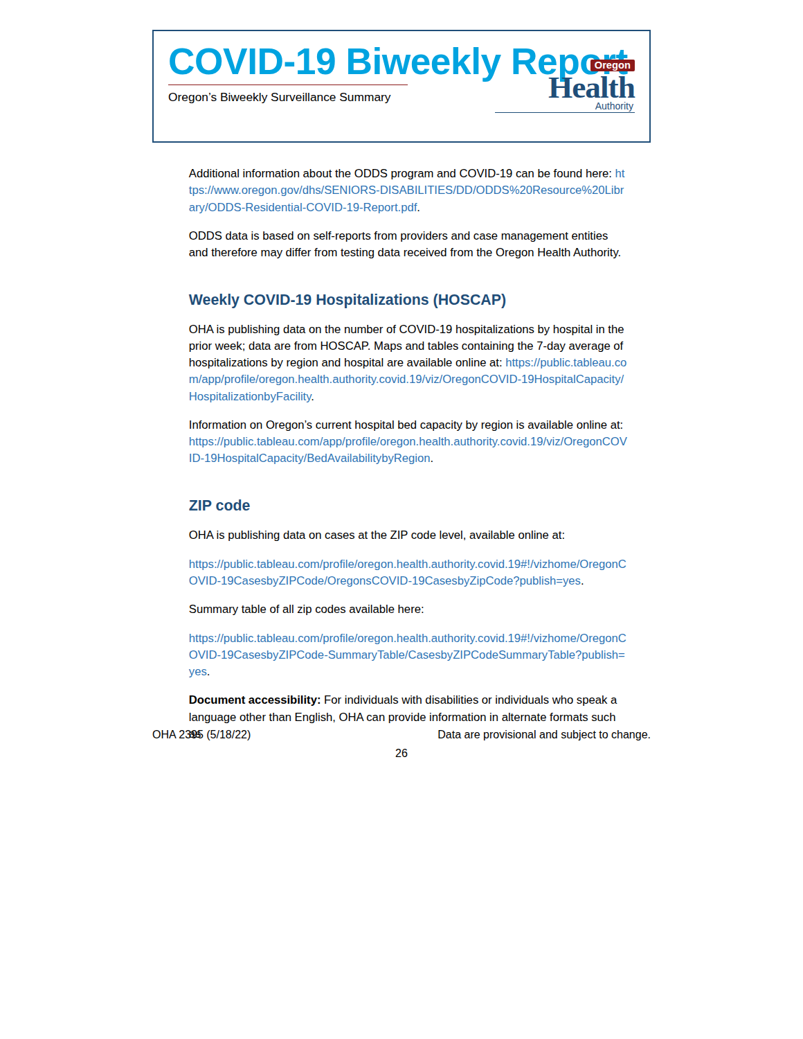COVID-19 Biweekly Report
Oregon’s Biweekly Surveillance Summary
Oregon Health Authority
Additional information about the ODDS program and COVID-19 can be found here: https://www.oregon.gov/dhs/SENIORS-DISABILITIES/DD/ODDS%20Resource%20Library/ODDS-Residential-COVID-19-Report.pdf.
ODDS data is based on self-reports from providers and case management entities and therefore may differ from testing data received from the Oregon Health Authority.
Weekly COVID-19 Hospitalizations (HOSCAP)
OHA is publishing data on the number of COVID-19 hospitalizations by hospital in the prior week; data are from HOSCAP. Maps and tables containing the 7-day average of hospitalizations by region and hospital are available online at: https://public.tableau.com/app/profile/oregon.health.authority.covid.19/viz/OregonCOVID-19HospitalCapacity/HospitalizationbyFacility.
Information on Oregon’s current hospital bed capacity by region is available online at: https://public.tableau.com/app/profile/oregon.health.authority.covid.19/viz/OregonCOVID-19HospitalCapacity/BedAvailabilitybyRegion.
ZIP code
OHA is publishing data on cases at the ZIP code level, available online at:
https://public.tableau.com/profile/oregon.health.authority.covid.19#!/vizhome/OregonCOVID-19CasesbyZIPCode/OregonsCOVID-19CasesbyZipCode?publish=yes.
Summary table of all zip codes available here:
https://public.tableau.com/profile/oregon.health.authority.covid.19#!/vizhome/OregonCOVID-19CasesbyZIPCode-SummaryTable/CasesbyZIPCodeSummaryTable?publish=yes.
Document accessibility: For individuals with disabilities or individuals who speak a language other than English, OHA can provide information in alternate formats such as
OHA 2395 (5/18/22)
Data are provisional and subject to change.
26